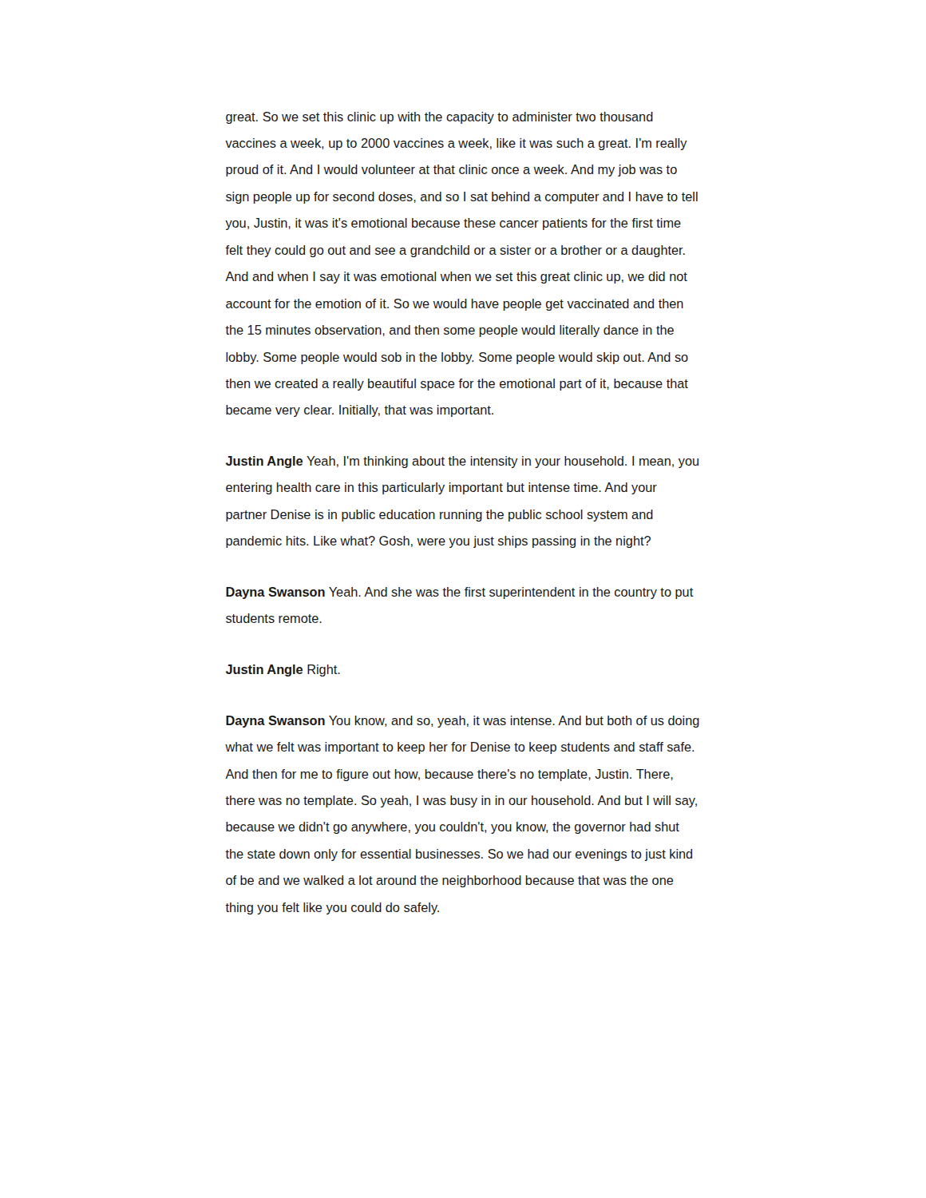great. So we set this clinic up with the capacity to administer two thousand vaccines a week, up to 2000 vaccines a week, like it was such a great. I'm really proud of it. And I would volunteer at that clinic once a week. And my job was to sign people up for second doses, and so I sat behind a computer and I have to tell you, Justin, it was it's emotional because these cancer patients for the first time felt they could go out and see a grandchild or a sister or a brother or a daughter. And and when I say it was emotional when we set this great clinic up, we did not account for the emotion of it. So we would have people get vaccinated and then the 15 minutes observation, and then some people would literally dance in the lobby. Some people would sob in the lobby. Some people would skip out. And so then we created a really beautiful space for the emotional part of it, because that became very clear. Initially, that was important.
Justin Angle Yeah, I'm thinking about the intensity in your household. I mean, you entering health care in this particularly important but intense time. And your partner Denise is in public education running the public school system and pandemic hits. Like what? Gosh, were you just ships passing in the night?
Dayna Swanson Yeah. And she was the first superintendent in the country to put students remote.
Justin Angle Right.
Dayna Swanson You know, and so, yeah, it was intense. And but both of us doing what we felt was important to keep her for Denise to keep students and staff safe. And then for me to figure out how, because there's no template, Justin. There, there was no template. So yeah, I was busy in in our household. And but I will say, because we didn't go anywhere, you couldn't, you know, the governor had shut the state down only for essential businesses. So we had our evenings to just kind of be and we walked a lot around the neighborhood because that was the one thing you felt like you could do safely.